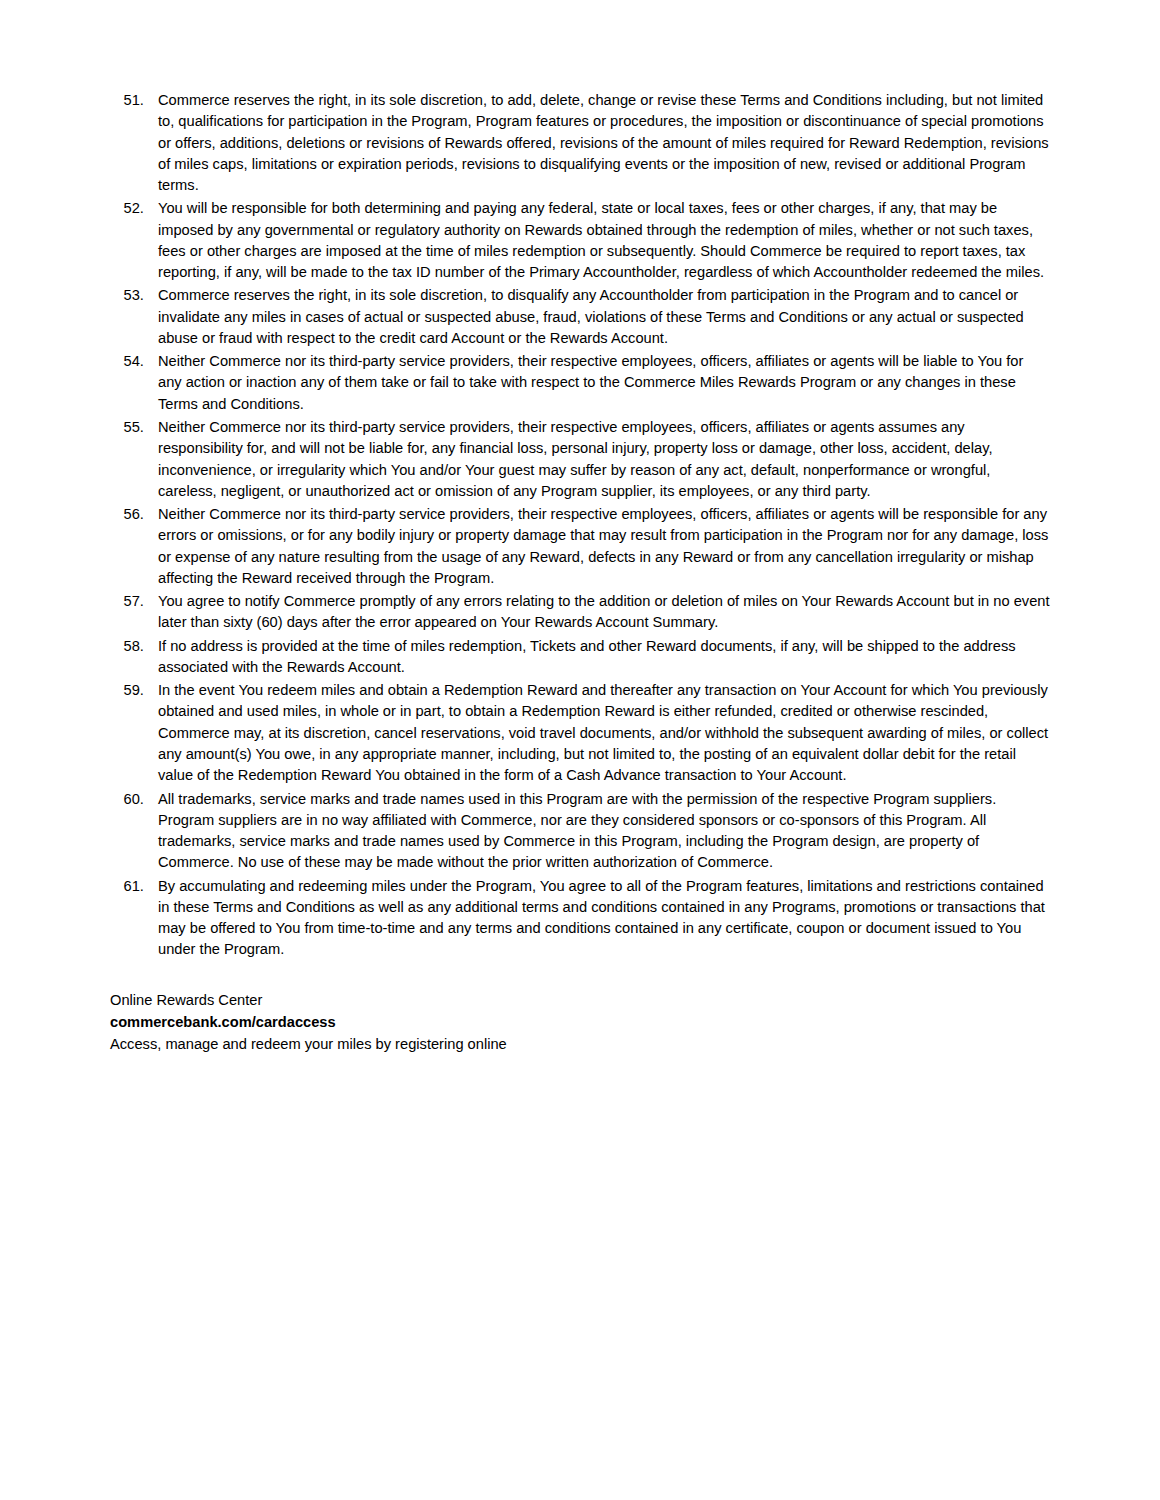Commerce reserves the right, in its sole discretion, to add, delete, change or revise these Terms and Conditions including, but not limited to, qualifications for participation in the Program, Program features or procedures, the imposition or discontinuance of special promotions or offers, additions, deletions or revisions of Rewards offered, revisions of the amount of miles required for Reward Redemption, revisions of miles caps, limitations or expiration periods, revisions to disqualifying events or the imposition of new, revised or additional Program terms.
You will be responsible for both determining and paying any federal, state or local taxes, fees or other charges, if any, that may be imposed by any governmental or regulatory authority on Rewards obtained through the redemption of miles, whether or not such taxes, fees or other charges are imposed at the time of miles redemption or subsequently. Should Commerce be required to report taxes, tax reporting, if any, will be made to the tax ID number of the Primary Accountholder, regardless of which Accountholder redeemed the miles.
Commerce reserves the right, in its sole discretion, to disqualify any Accountholder from participation in the Program and to cancel or invalidate any miles in cases of actual or suspected abuse, fraud, violations of these Terms and Conditions or any actual or suspected abuse or fraud with respect to the credit card Account or the Rewards Account.
Neither Commerce nor its third-party service providers, their respective employees, officers, affiliates or agents will be liable to You for any action or inaction any of them take or fail to take with respect to the Commerce Miles Rewards Program or any changes in these Terms and Conditions.
Neither Commerce nor its third-party service providers, their respective employees, officers, affiliates or agents assumes any responsibility for, and will not be liable for, any financial loss, personal injury, property loss or damage, other loss, accident, delay, inconvenience, or irregularity which You and/or Your guest may suffer by reason of any act, default, nonperformance or wrongful, careless, negligent, or unauthorized act or omission of any Program supplier, its employees, or any third party.
Neither Commerce nor its third-party service providers, their respective employees, officers, affiliates or agents will be responsible for any errors or omissions, or for any bodily injury or property damage that may result from participation in the Program nor for any damage, loss or expense of any nature resulting from the usage of any Reward, defects in any Reward or from any cancellation irregularity or mishap affecting the Reward received through the Program.
You agree to notify Commerce promptly of any errors relating to the addition or deletion of miles on Your Rewards Account but in no event later than sixty (60) days after the error appeared on Your Rewards Account Summary.
If no address is provided at the time of miles redemption, Tickets and other Reward documents, if any, will be shipped to the address associated with the Rewards Account.
In the event You redeem miles and obtain a Redemption Reward and thereafter any transaction on Your Account for which You previously obtained and used miles, in whole or in part, to obtain a Redemption Reward is either refunded, credited or otherwise rescinded, Commerce may, at its discretion, cancel reservations, void travel documents, and/or withhold the subsequent awarding of miles, or collect any amount(s) You owe, in any appropriate manner, including, but not limited to, the posting of an equivalent dollar debit for the retail value of the Redemption Reward You obtained in the form of a Cash Advance transaction to Your Account.
All trademarks, service marks and trade names used in this Program are with the permission of the respective Program suppliers. Program suppliers are in no way affiliated with Commerce, nor are they considered sponsors or co-sponsors of this Program. All trademarks, service marks and trade names used by Commerce in this Program, including the Program design, are property of Commerce. No use of these may be made without the prior written authorization of Commerce.
By accumulating and redeeming miles under the Program, You agree to all of the Program features, limitations and restrictions contained in these Terms and Conditions as well as any additional terms and conditions contained in any Programs, promotions or transactions that may be offered to You from time-to-time and any terms and conditions contained in any certificate, coupon or document issued to You under the Program.
Online Rewards Center
commercebank.com/cardaccess
Access, manage and redeem your miles by registering online